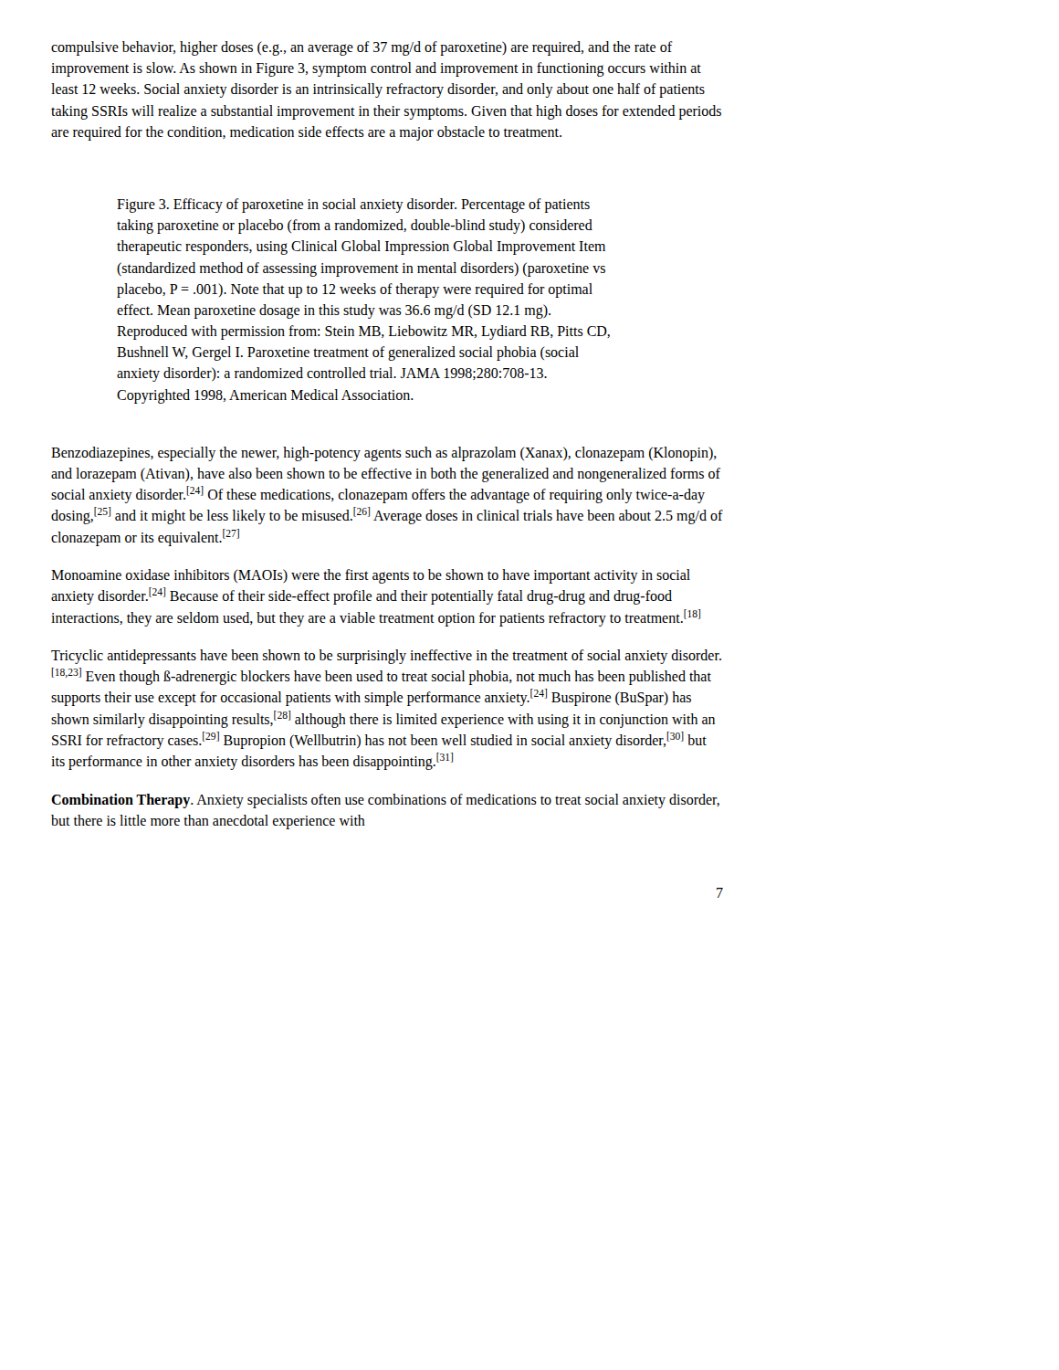compulsive behavior, higher doses (e.g., an average of 37 mg/d of paroxetine) are required, and the rate of improvement is slow. As shown in Figure 3, symptom control and improvement in functioning occurs within at least 12 weeks. Social anxiety disorder is an intrinsically refractory disorder, and only about one half of patients taking SSRIs will realize a substantial improvement in their symptoms. Given that high doses for extended periods are required for the condition, medication side effects are a major obstacle to treatment.
Figure 3. Efficacy of paroxetine in social anxiety disorder. Percentage of patients taking paroxetine or placebo (from a randomized, double-blind study) considered therapeutic responders, using Clinical Global Impression Global Improvement Item (standardized method of assessing improvement in mental disorders) (paroxetine vs placebo, P = .001). Note that up to 12 weeks of therapy were required for optimal effect. Mean paroxetine dosage in this study was 36.6 mg/d (SD 12.1 mg). Reproduced with permission from: Stein MB, Liebowitz MR, Lydiard RB, Pitts CD, Bushnell W, Gergel I. Paroxetine treatment of generalized social phobia (social anxiety disorder): a randomized controlled trial. JAMA 1998;280:708-13. Copyrighted 1998, American Medical Association.
Benzodiazepines, especially the newer, high-potency agents such as alprazolam (Xanax), clonazepam (Klonopin), and lorazepam (Ativan), have also been shown to be effective in both the generalized and nongeneralized forms of social anxiety disorder.[24] Of these medications, clonazepam offers the advantage of requiring only twice-a-day dosing,[25] and it might be less likely to be misused.[26] Average doses in clinical trials have been about 2.5 mg/d of clonazepam or its equivalent.[27]
Monoamine oxidase inhibitors (MAOIs) were the first agents to be shown to have important activity in social anxiety disorder.[24] Because of their side-effect profile and their potentially fatal drug-drug and drug-food interactions, they are seldom used, but they are a viable treatment option for patients refractory to treatment.[18]
Tricyclic antidepressants have been shown to be surprisingly ineffective in the treatment of social anxiety disorder.[18,23] Even though ß-adrenergic blockers have been used to treat social phobia, not much has been published that supports their use except for occasional patients with simple performance anxiety.[24] Buspirone (BuSpar) has shown similarly disappointing results,[28] although there is limited experience with using it in conjunction with an SSRI for refractory cases.[29] Bupropion (Wellbutrin) has not been well studied in social anxiety disorder,[30] but its performance in other anxiety disorders has been disappointing.[31]
Combination Therapy. Anxiety specialists often use combinations of medications to treat social anxiety disorder, but there is little more than anecdotal experience with
7